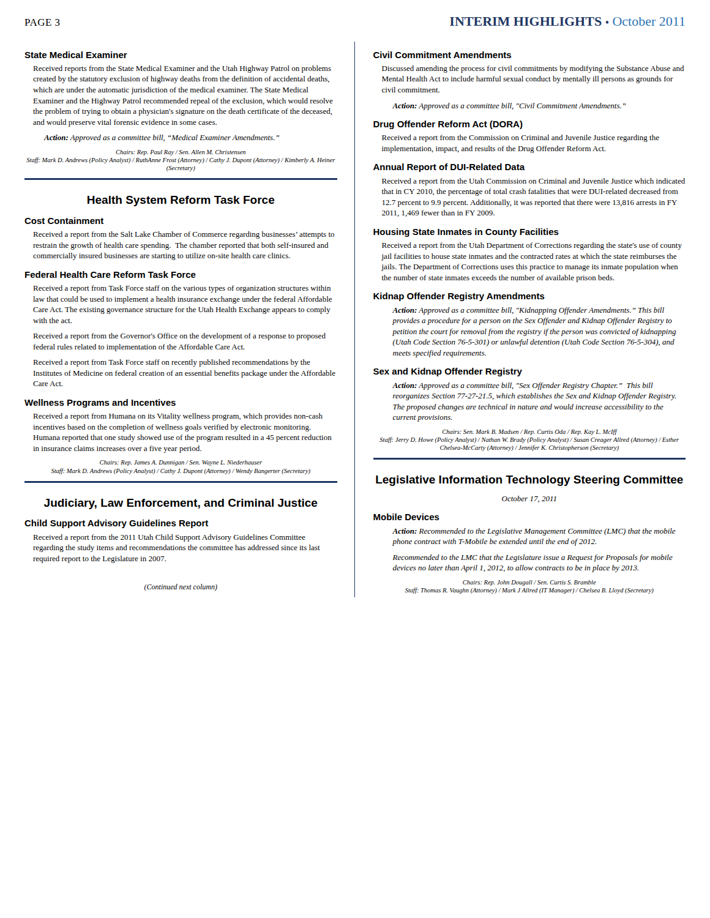PAGE 3
INTERIM HIGHLIGHTS • October 2011
State Medical Examiner
Received reports from the State Medical Examiner and the Utah Highway Patrol on problems created by the statutory exclusion of highway deaths from the definition of accidental deaths, which are under the automatic jurisdiction of the medical examiner. The State Medical Examiner and the Highway Patrol recommended repeal of the exclusion, which would resolve the problem of trying to obtain a physician's signature on the death certificate of the deceased, and would preserve vital forensic evidence in some cases.
Action: Approved as a committee bill, “Medical Examiner Amendments.”
Chairs: Rep. Paul Ray / Sen. Allen M. Christensen
Staff: Mark D. Andrews (Policy Analyst) / RuthAnne Frost (Attorney) / Cathy J. Dupont (Attorney) / Kimberly A. Heiner (Secretary)
Health System Reform Task Force
Cost Containment
Received a report from the Salt Lake Chamber of Commerce regarding businesses’ attempts to restrain the growth of health care spending. The chamber reported that both self-insured and commercially insured businesses are starting to utilize on-site health care clinics.
Federal Health Care Reform Task Force
Received a report from Task Force staff on the various types of organization structures within law that could be used to implement a health insurance exchange under the federal Affordable Care Act. The existing governance structure for the Utah Health Exchange appears to comply with the act.
Received a report from the Governor's Office on the development of a response to proposed federal rules related to implementation of the Affordable Care Act.
Received a report from Task Force staff on recently published recommendations by the Institutes of Medicine on federal creation of an essential benefits package under the Affordable Care Act.
Wellness Programs and Incentives
Received a report from Humana on its Vitality wellness program, which provides non-cash incentives based on the completion of wellness goals verified by electronic monitoring. Humana reported that one study showed use of the program resulted in a 45 percent reduction in insurance claims increases over a five year period.
Chairs: Rep. James A. Dunnigan / Sen. Wayne L. Niederhauser
Staff: Mark D. Andrews (Policy Analyst) / Cathy J. Dupont (Attorney) / Wendy Bangerter (Secretary)
Judiciary, Law Enforcement, and Criminal Justice
Child Support Advisory Guidelines Report
Received a report from the 2011 Utah Child Support Advisory Guidelines Committee regarding the study items and recommendations the committee has addressed since its last required report to the Legislature in 2007.
(Continued next column)
Civil Commitment Amendments
Discussed amending the process for civil commitments by modifying the Substance Abuse and Mental Health Act to include harmful sexual conduct by mentally ill persons as grounds for civil commitment.
Action: Approved as a committee bill, "Civil Commitment Amendments.”
Drug Offender Reform Act (DORA)
Received a report from the Commission on Criminal and Juvenile Justice regarding the implementation, impact, and results of the Drug Offender Reform Act.
Annual Report of DUI-Related Data
Received a report from the Utah Commission on Criminal and Juvenile Justice which indicated that in CY 2010, the percentage of total crash fatalities that were DUI-related decreased from 12.7 percent to 9.9 percent. Additionally, it was reported that there were 13,816 arrests in FY 2011, 1,469 fewer than in FY 2009.
Housing State Inmates in County Facilities
Received a report from the Utah Department of Corrections regarding the state's use of county jail facilities to house state inmates and the contracted rates at which the state reimburses the jails. The Department of Corrections uses this practice to manage its inmate population when the number of state inmates exceeds the number of available prison beds.
Kidnap Offender Registry Amendments
Action: Approved as a committee bill, "Kidnapping Offender Amendments.” This bill provides a procedure for a person on the Sex Offender and Kidnap Offender Registry to petition the court for removal from the registry if the person was convicted of kidnapping (Utah Code Section 76-5-301) or unlawful detention (Utah Code Section 76-5-304), and meets specified requirements.
Sex and Kidnap Offender Registry
Action: Approved as a committee bill, "Sex Offender Registry Chapter.” This bill reorganizes Section 77-27-21.5, which establishes the Sex and Kidnap Offender Registry. The proposed changes are technical in nature and would increase accessibility to the current provisions.
Chairs: Sen. Mark B. Madsen / Rep. Curtis Oda / Rep. Kay L. McIff
Staff: Jerry D. Howe (Policy Analyst) / Nathan W. Brady (Policy Analyst) / Susan Creager Allred (Attorney) / Esther Chelsea-McCarty (Attorney) / Jennifer K. Christopherson (Secretary)
Legislative Information Technology Steering Committee
October 17, 2011
Mobile Devices
Action: Recommended to the Legislative Management Committee (LMC) that the mobile phone contract with T-Mobile be extended until the end of 2012.
Recommended to the LMC that the Legislature issue a Request for Proposals for mobile devices no later than April 1, 2012, to allow contracts to be in place by 2013.
Chairs: Rep. John Dougall / Sen. Curtis S. Bramble
Staff: Thomas R. Vaughn (Attorney) / Mark J Allred (IT Manager) / Chelsea B. Lloyd (Secretary)